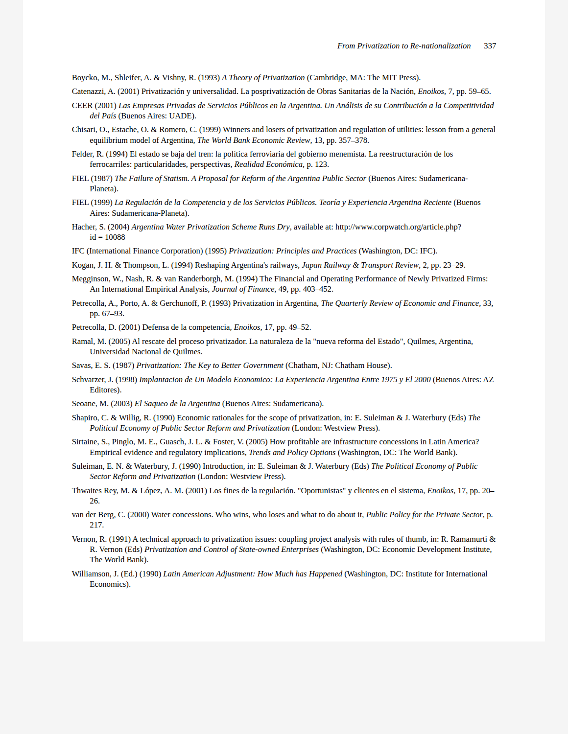From Privatization to Re-nationalization 337
Boycko, M., Shleifer, A. & Vishny, R. (1993) A Theory of Privatization (Cambridge, MA: The MIT Press).
Catenazzi, A. (2001) Privatización y universalidad. La posprivatización de Obras Sanitarias de la Nación, Enoikos, 7, pp. 59–65.
CEER (2001) Las Empresas Privadas de Servicios Públicos en la Argentina. Un Análisis de su Contribución a la Competitividad del País (Buenos Aires: UADE).
Chisari, O., Estache, O. & Romero, C. (1999) Winners and losers of privatization and regulation of utilities: lesson from a general equilibrium model of Argentina, The World Bank Economic Review, 13, pp. 357–378.
Felder, R. (1994) El estado se baja del tren: la política ferroviaria del gobierno menemista. La reestructuración de los ferrocarriles: particularidades, perspectivas, Realidad Económica, p. 123.
FIEL (1987) The Failure of Statism. A Proposal for Reform of the Argentina Public Sector (Buenos Aires: Sudamericana-Planeta).
FIEL (1999) La Regulación de la Competencia y de los Servicios Públicos. Teoría y Experiencia Argentina Reciente (Buenos Aires: Sudamericana-Planeta).
Hacher, S. (2004) Argentina Water Privatization Scheme Runs Dry, available at: http://www.corpwatch.org/article.php?id = 10088
IFC (International Finance Corporation) (1995) Privatization: Principles and Practices (Washington, DC: IFC).
Kogan, J. H. & Thompson, L. (1994) Reshaping Argentina's railways, Japan Railway & Transport Review, 2, pp. 23–29.
Megginson, W., Nash, R. & van Randerborgh, M. (1994) The Financial and Operating Performance of Newly Privatized Firms: An International Empirical Analysis, Journal of Finance, 49, pp. 403–452.
Petrecolla, A., Porto, A. & Gerchunoff, P. (1993) Privatization in Argentina, The Quarterly Review of Economic and Finance, 33, pp. 67–93.
Petrecolla, D. (2001) Defensa de la competencia, Enoikos, 17, pp. 49–52.
Ramal, M. (2005) Al rescate del proceso privatizador. La naturaleza de la "nueva reforma del Estado", Quilmes, Argentina, Universidad Nacional de Quilmes.
Savas, E. S. (1987) Privatization: The Key to Better Government (Chatham, NJ: Chatham House).
Schvarzer, J. (1998) Implantacion de Un Modelo Economico: La Experiencia Argentina Entre 1975 y El 2000 (Buenos Aires: AZ Editores).
Seoane, M. (2003) El Saqueo de la Argentina (Buenos Aires: Sudamericana).
Shapiro, C. & Willig, R. (1990) Economic rationales for the scope of privatization, in: E. Suleiman & J. Waterbury (Eds) The Political Economy of Public Sector Reform and Privatization (London: Westview Press).
Sirtaine, S., Pinglo, M. E., Guasch, J. L. & Foster, V. (2005) How profitable are infrastructure concessions in Latin America? Empirical evidence and regulatory implications, Trends and Policy Options (Washington, DC: The World Bank).
Suleiman, E. N. & Waterbury, J. (1990) Introduction, in: E. Suleiman & J. Waterbury (Eds) The Political Economy of Public Sector Reform and Privatization (London: Westview Press).
Thwaites Rey, M. & López, A. M. (2001) Los fines de la regulación. "Oportunistas" y clientes en el sistema, Enoikos, 17, pp. 20–26.
van der Berg, C. (2000) Water concessions. Who wins, who loses and what to do about it, Public Policy for the Private Sector, p. 217.
Vernon, R. (1991) A technical approach to privatization issues: coupling project analysis with rules of thumb, in: R. Ramamurti & R. Vernon (Eds) Privatization and Control of State-owned Enterprises (Washington, DC: Economic Development Institute, The World Bank).
Williamson, J. (Ed.) (1990) Latin American Adjustment: How Much has Happened (Washington, DC: Institute for International Economics).